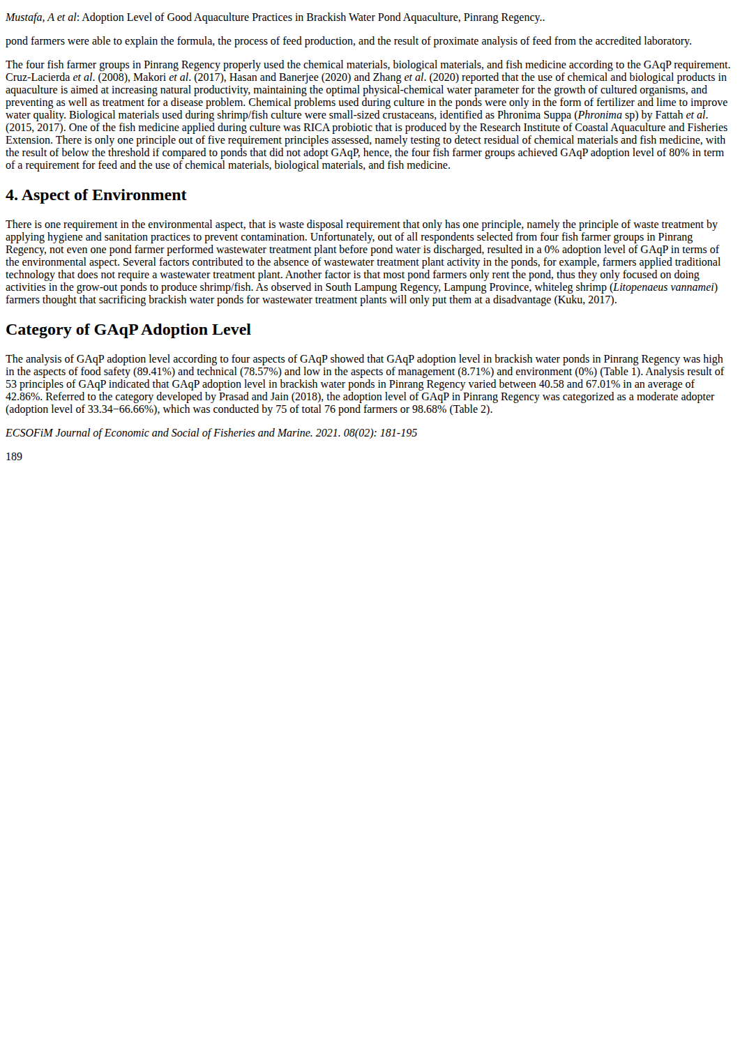Mustafa, A et al: Adoption Level of Good Aquaculture Practices in Brackish Water Pond Aquaculture, Pinrang Regency..
pond farmers were able to explain the formula, the process of feed production, and the result of proximate analysis of feed from the accredited laboratory.
The four fish farmer groups in Pinrang Regency properly used the chemical materials, biological materials, and fish medicine according to the GAqP requirement. Cruz-Lacierda et al. (2008), Makori et al. (2017), Hasan and Banerjee (2020) and Zhang et al. (2020) reported that the use of chemical and biological products in aquaculture is aimed at increasing natural productivity, maintaining the optimal physical-chemical water parameter for the growth of cultured organisms, and preventing as well as treatment for a disease problem. Chemical problems used during culture in the ponds were only in the form of fertilizer and lime to improve water quality. Biological materials used during shrimp/fish culture were small-sized crustaceans, identified as Phronima Suppa (Phronima sp) by Fattah et al. (2015, 2017). One of the fish medicine applied during culture was RICA probiotic that is produced by the Research Institute of Coastal Aquaculture and Fisheries Extension. There is only one principle out of five requirement principles assessed, namely testing to detect residual of chemical materials and fish medicine, with the result of below the threshold if compared to ponds that did not adopt GAqP, hence, the four fish farmer groups achieved GAqP adoption level of 80% in term of a requirement for feed and the use of chemical materials, biological materials, and fish medicine.
4. Aspect of Environment
There is one requirement in the environmental aspect, that is waste disposal requirement that only has one principle, namely the principle of waste treatment by applying hygiene and sanitation practices to prevent contamination. Unfortunately, out of all respondents selected from four fish farmer groups in Pinrang Regency, not even one pond farmer performed wastewater treatment plant before pond water is discharged, resulted in a 0% adoption level of GAqP in terms of the environmental aspect. Several factors contributed to the absence of wastewater treatment plant activity in the ponds, for example, farmers applied traditional technology that does not require a wastewater treatment plant. Another factor is that most pond farmers only rent the pond, thus they only focused on doing activities in the grow-out ponds to produce shrimp/fish. As observed in South Lampung Regency, Lampung Province, whiteleg shrimp (Litopenaeus vannamei) farmers thought that sacrificing brackish water ponds for wastewater treatment plants will only put them at a disadvantage (Kuku, 2017).
Category of GAqP Adoption Level
The analysis of GAqP adoption level according to four aspects of GAqP showed that GAqP adoption level in brackish water ponds in Pinrang Regency was high in the aspects of food safety (89.41%) and technical (78.57%) and low in the aspects of management (8.71%) and environment (0%) (Table 1). Analysis result of 53 principles of GAqP indicated that GAqP adoption level in brackish water ponds in Pinrang Regency varied between 40.58 and 67.01% in an average of 42.86%. Referred to the category developed by Prasad and Jain (2018), the adoption level of GAqP in Pinrang Regency was categorized as a moderate adopter (adoption level of 33.34−66.66%), which was conducted by 75 of total 76 pond farmers or 98.68% (Table 2).
ECSOFiM Journal of Economic and Social of Fisheries and Marine. 2021. 08(02): 181-195
189